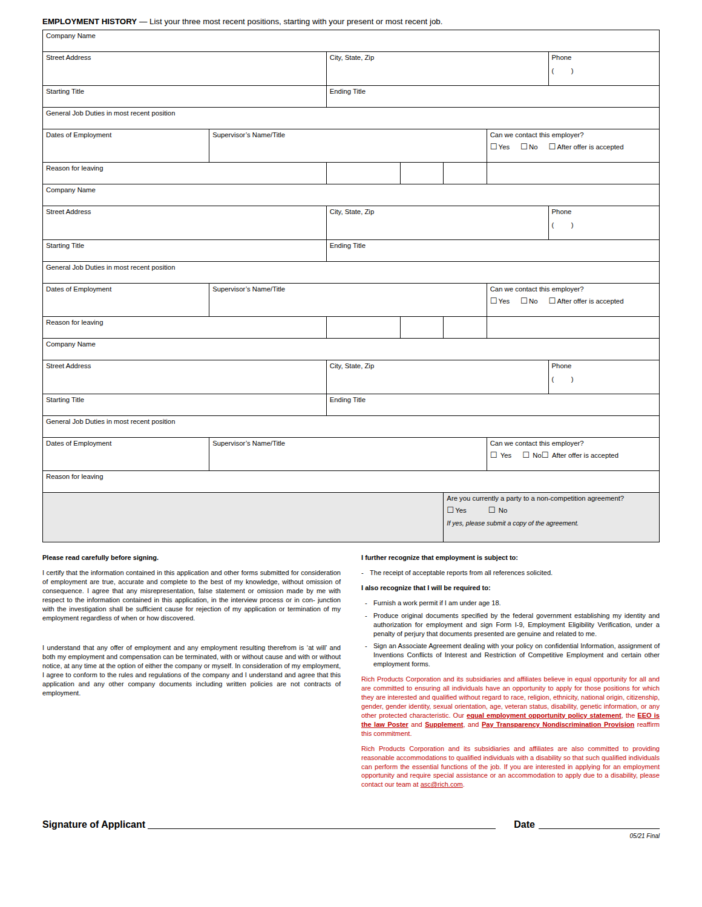EMPLOYMENT HISTORY — List your three most recent positions, starting with your present or most recent job.
| Company Name |
| Street Address | City, State, Zip | Phone ( ) |
| Starting Title | Ending Title |
| General Job Duties in most recent position |
| Dates of Employment | Supervisor’s Name/Title | Can we contact this employer? ☐ Yes ☐ No ☐ After offer is accepted |
| Reason for leaving | | | | |
| Company Name |
| Street Address | City, State, Zip | Phone ( ) |
| Starting Title | Ending Title |
| General Job Duties in most recent position |
| Dates of Employment | Supervisor’s Name/Title | Can we contact this employer? ☐ Yes ☐ No ☐ After offer is accepted |
| Reason for leaving | | | | |
| Company Name |
| Street Address | City, State, Zip | Phone ( ) |
| Starting Title | Ending Title |
| General Job Duties in most recent position |
| Dates of Employment | Supervisor’s Name/Title | Can we contact this employer? ☐ Yes ☐ No ☐ After offer is accepted |
| Reason for leaving |
| | Are you currently a party to a non-competition agreement? ☐ Yes ☐ No If yes, please submit a copy of the agreement. |
Please read carefully before signing.
I certify that the information contained in this application and other forms submitted for consideration of employment are true, accurate and complete to the best of my knowledge, without omission of consequence. I agree that any misrepresentation, false statement or omission made by me with respect to the information contained in this application, in the interview process or in con- junction with the investigation shall be sufficient cause for rejection of my application or termination of my employment regardless of when or how discovered.
I understand that any offer of employment and any employment resulting therefrom is ‘at will’ and both my employment and compensation can be terminated, with or without cause and with or without notice, at any time at the option of either the company or myself. In consideration of my employment, I agree to conform to the rules and regulations of the company and I understand and agree that this application and any other company documents including written policies are not contracts of employment.
I further recognize that employment is subject to:
The receipt of acceptable reports from all references solicited.
I also recognize that I will be required to:
Furnish a work permit if I am under age 18.
Produce original documents specified by the federal government establishing my identity and authorization for employment and sign Form I-9, Employment Eligibility Verification, under a penalty of perjury that documents presented are genuine and related to me.
Sign an Associate Agreement dealing with your policy on confidential Information, assignment of Inventions Conflicts of Interest and Restriction of Competitive Employment and certain other employment forms.
Rich Products Corporation and its subsidiaries and affiliates believe in equal opportunity for all and are committed to ensuring all individuals have an opportunity to apply for those positions for which they are interested and qualified without regard to race, religion, ethnicity, national origin, citizenship, gender, gender identity, sexual orientation, age, veteran status, disability, genetic information, or any other protected characteristic. Our equal employment opportunity policy statement, the EEO is the law Poster and Supplement, and Pay Transparency Nondiscrimination Provision reaffirm this commitment.
Rich Products Corporation and its subsidiaries and affiliates are also committed to providing reasonable accommodations to qualified individuals with a disability so that such qualified individuals can perform the essential functions of the job. If you are interested in applying for an employment opportunity and require special assistance or an accommodation to apply due to a disability, please contact our team at asc@rich.com.
Signature of Applicant Date
05/21 Final